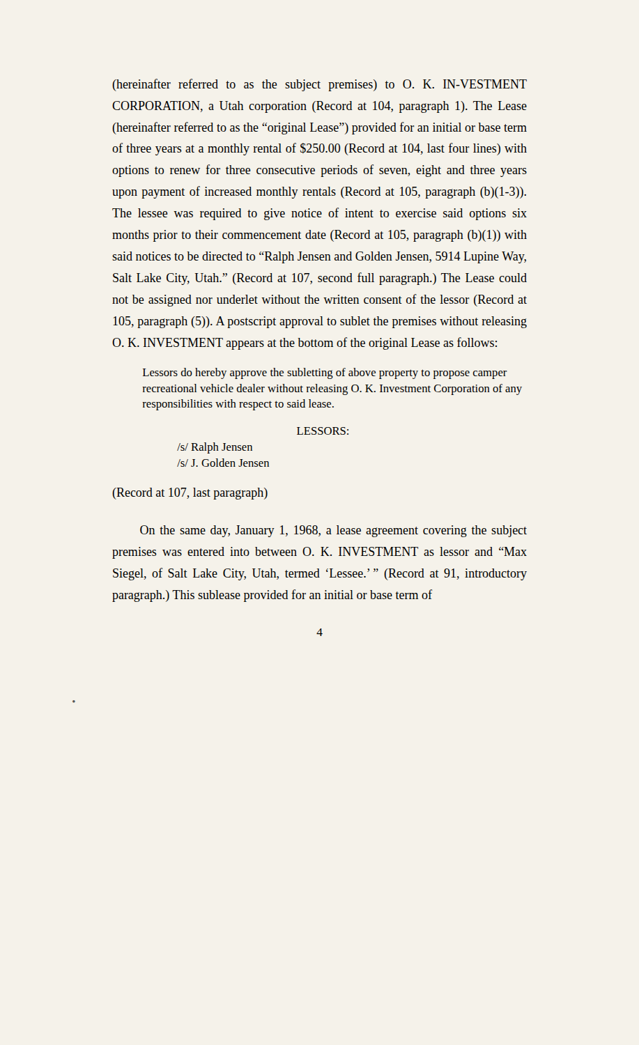(hereinafter referred to as the subject premises) to O. K. IN-VESTMENT CORPORATION, a Utah corporation (Record at 104, paragraph 1). The Lease (hereinafter referred to as the “original Lease”) provided for an initial or base term of three years at a monthly rental of $250.00 (Record at 104, last four lines) with options to renew for three consecutive periods of seven, eight and three years upon payment of increased monthly rentals (Record at 105, paragraph (b)(1-3)). The lessee was required to give notice of intent to exercise said options six months prior to their commencement date (Record at 105, paragraph (b)(1)) with said notices to be directed to “Ralph Jensen and Golden Jensen, 5914 Lupine Way, Salt Lake City, Utah.” (Record at 107, second full paragraph.) The Lease could not be assigned nor underlet without the written consent of the lessor (Record at 105, paragraph (5)). A postscript approval to sublet the premises without releasing O. K. INVESTMENT appears at the bottom of the original Lease as follows:
Lessors do hereby approve the subletting of above property to propose camper recreational vehicle dealer without releasing O. K. Investment Corporation of any responsibilities with respect to said lease.
LESSORS: /s/ Ralph Jensen /s/ J. Golden Jensen
(Record at 107, last paragraph)
On the same day, January 1, 1968, a lease agreement covering the subject premises was entered into between O. K. INVESTMENT as lessor and “Max Siegel, of Salt Lake City, Utah, termed ‘Lessee.’ ” (Record at 91, introductory paragraph.) This sublease provided for an initial or base term of
4
•